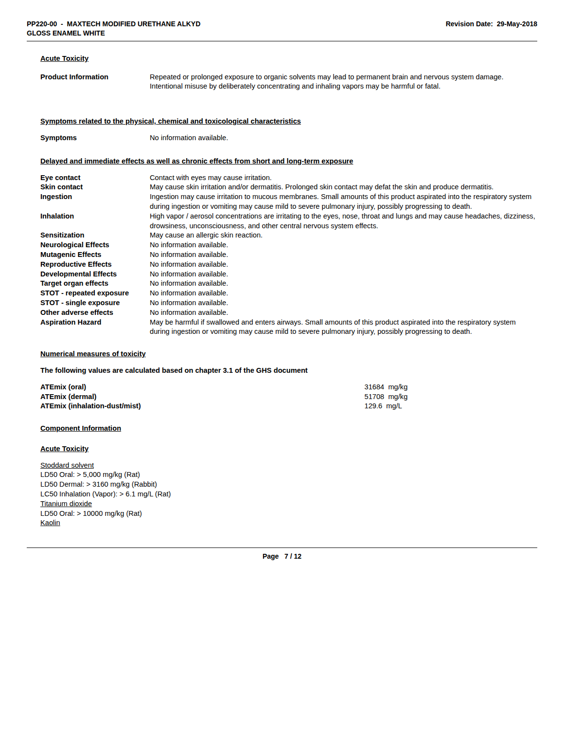PP220-00 - MAXTECH MODIFIED URETHANE ALKYD
GLOSS ENAMEL WHITE
Revision Date: 29-May-2018
Acute Toxicity
| Product Information | Repeated or prolonged exposure to organic solvents may lead to permanent brain and nervous system damage. Intentional misuse by deliberately concentrating and inhaling vapors may be harmful or fatal. |
Symptoms related to the physical, chemical and toxicological characteristics
| Symptoms | No information available. |
Delayed and immediate effects as well as chronic effects from short and long-term exposure
| Eye contact | Contact with eyes may cause irritation. |
| Skin contact | May cause skin irritation and/or dermatitis. Prolonged skin contact may defat the skin and produce dermatitis. |
| Ingestion | Ingestion may cause irritation to mucous membranes. Small amounts of this product aspirated into the respiratory system during ingestion or vomiting may cause mild to severe pulmonary injury, possibly progressing to death. |
| Inhalation | High vapor / aerosol concentrations are irritating to the eyes, nose, throat and lungs and may cause headaches, dizziness, drowsiness, unconsciousness, and other central nervous system effects. |
| Sensitization | May cause an allergic skin reaction. |
| Neurological Effects | No information available. |
| Mutagenic Effects | No information available. |
| Reproductive Effects | No information available. |
| Developmental Effects | No information available. |
| Target organ effects | No information available. |
| STOT - repeated exposure | No information available. |
| STOT - single exposure | No information available. |
| Other adverse effects | No information available. |
| Aspiration Hazard | May be harmful if swallowed and enters airways. Small amounts of this product aspirated into the respiratory system during ingestion or vomiting may cause mild to severe pulmonary injury, possibly progressing to death. |
Numerical measures of toxicity
The following values are calculated based on chapter 3.1 of the GHS document
| ATEmix (oral) | 31684 mg/kg |
| ATEmix (dermal) | 51708 mg/kg |
| ATEmix (inhalation-dust/mist) | 129.6 mg/L |
Component Information
Acute Toxicity
Stoddard solvent
LD50 Oral: > 5,000 mg/kg (Rat)
LD50 Dermal: > 3160 mg/kg (Rabbit)
LC50 Inhalation (Vapor): > 6.1 mg/L (Rat)
Titanium dioxide
LD50 Oral: > 10000 mg/kg (Rat)
Kaolin
Page 7 / 12